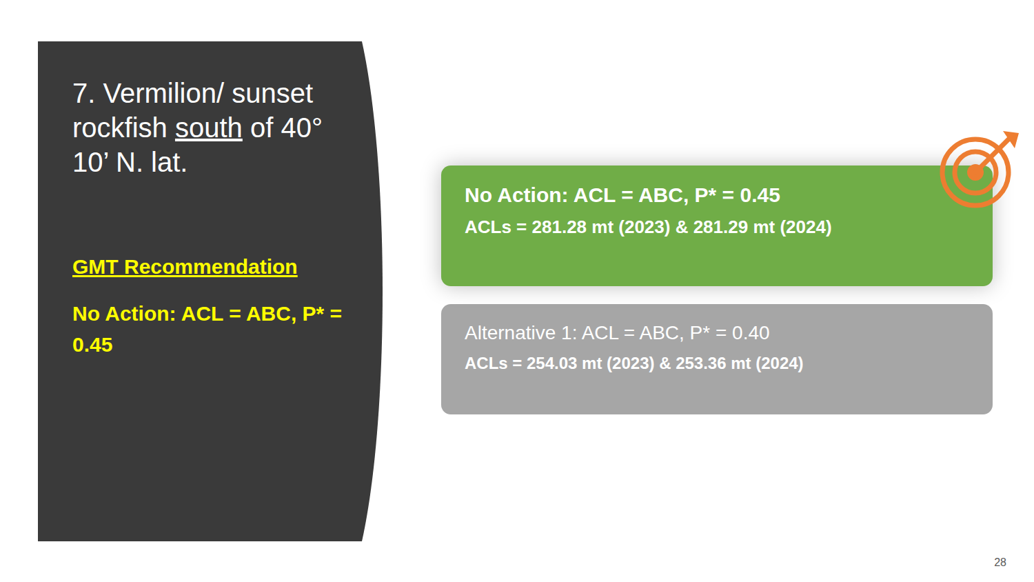7. Vermilion/ sunset rockfish south of 40° 10’ N. lat.
GMT Recommendation
No Action: ACL = ABC, P* = 0.45
No Action: ACL = ABC, P* = 0.45
ACLs = 281.28 mt (2023) & 281.29 mt (2024)
Alternative 1: ACL = ABC, P* = 0.40
ACLs = 254.03 mt (2023) & 253.36 mt (2024)
28